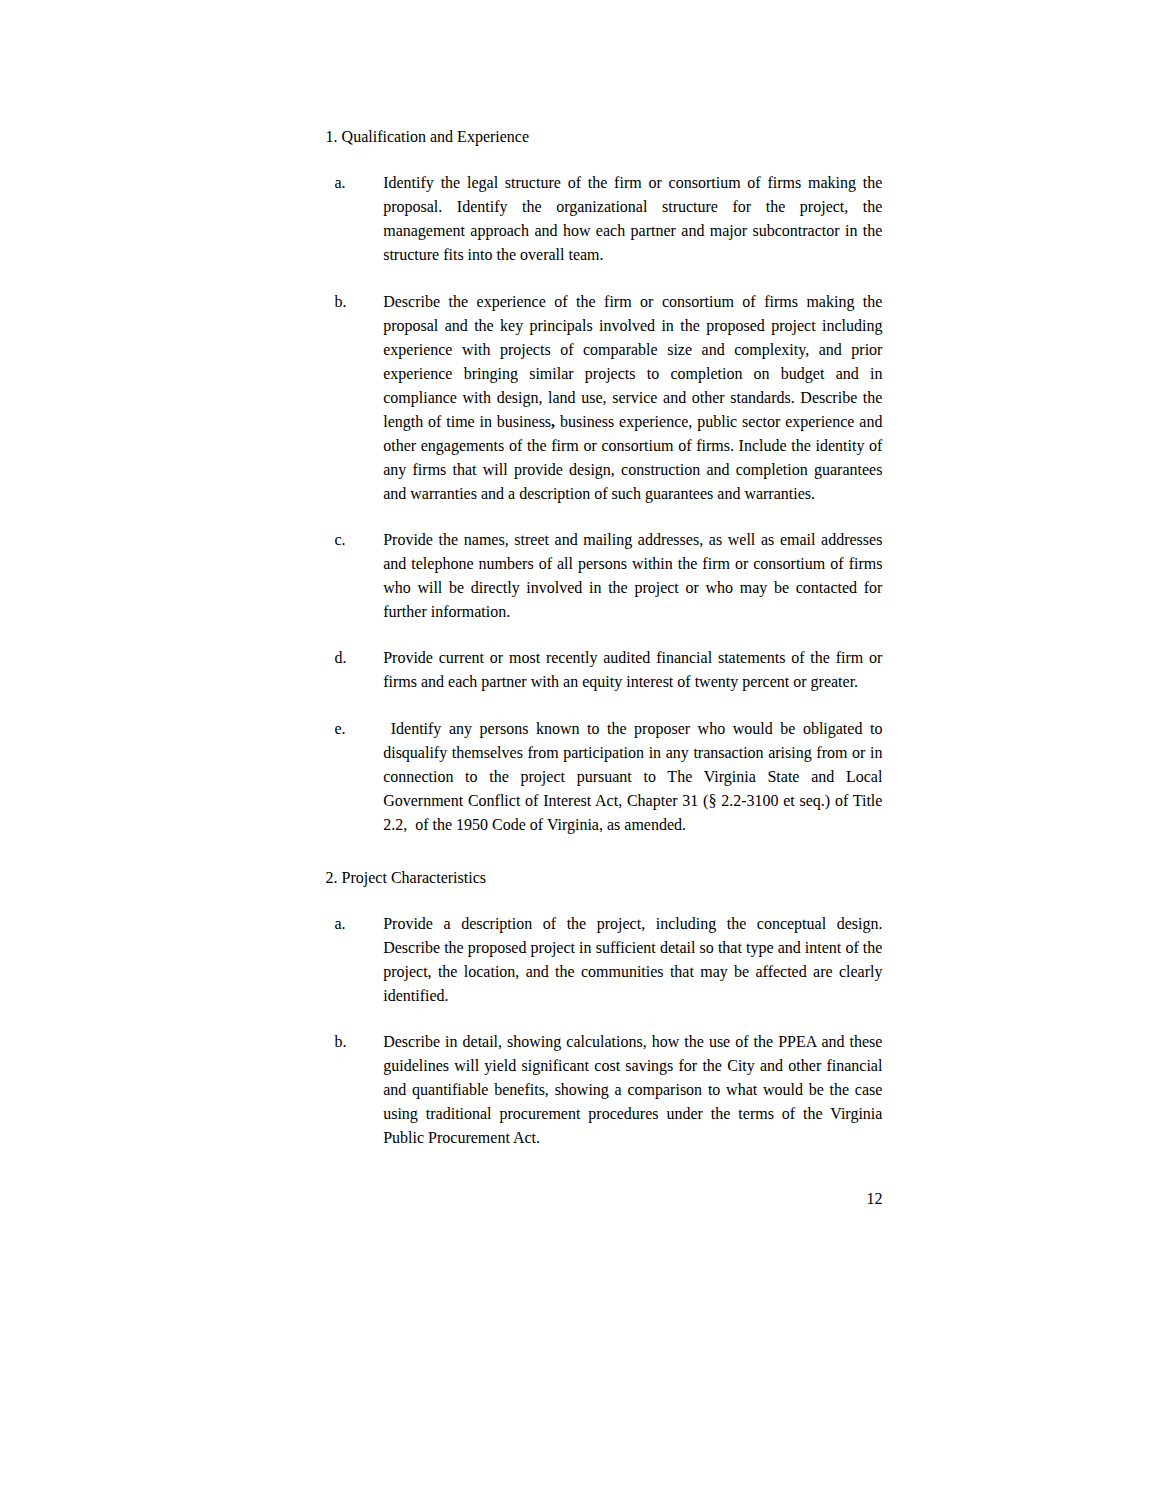1. Qualification and Experience
a.
Identify the legal structure of the firm or consortium of firms making the proposal. Identify the organizational structure for the project, the management approach and how each partner and major subcontractor in the structure fits into the overall team.
b.
Describe the experience of the firm or consortium of firms making the proposal and the key principals involved in the proposed project including experience with projects of comparable size and complexity, and prior experience bringing similar projects to completion on budget and in compliance with design, land use, service and other standards. Describe the length of time in business, business experience, public sector experience and other engagements of the firm or consortium of firms. Include the identity of any firms that will provide design, construction and completion guarantees and warranties and a description of such guarantees and warranties.
c.
Provide the names, street and mailing addresses, as well as email addresses and telephone numbers of all persons within the firm or consortium of firms who will be directly involved in the project or who may be contacted for further information.
d.
Provide current or most recently audited financial statements of the firm or firms and each partner with an equity interest of twenty percent or greater.
e.
Identify any persons known to the proposer who would be obligated to disqualify themselves from participation in any transaction arising from or in connection to the project pursuant to The Virginia State and Local Government Conflict of Interest Act, Chapter 31 (§ 2.2-3100 et seq.) of Title 2.2, of the 1950 Code of Virginia, as amended.
2. Project Characteristics
a.
Provide a description of the project, including the conceptual design. Describe the proposed project in sufficient detail so that type and intent of the project, the location, and the communities that may be affected are clearly identified.
b.
Describe in detail, showing calculations, how the use of the PPEA and these guidelines will yield significant cost savings for the City and other financial and quantifiable benefits, showing a comparison to what would be the case using traditional procurement procedures under the terms of the Virginia Public Procurement Act.
12